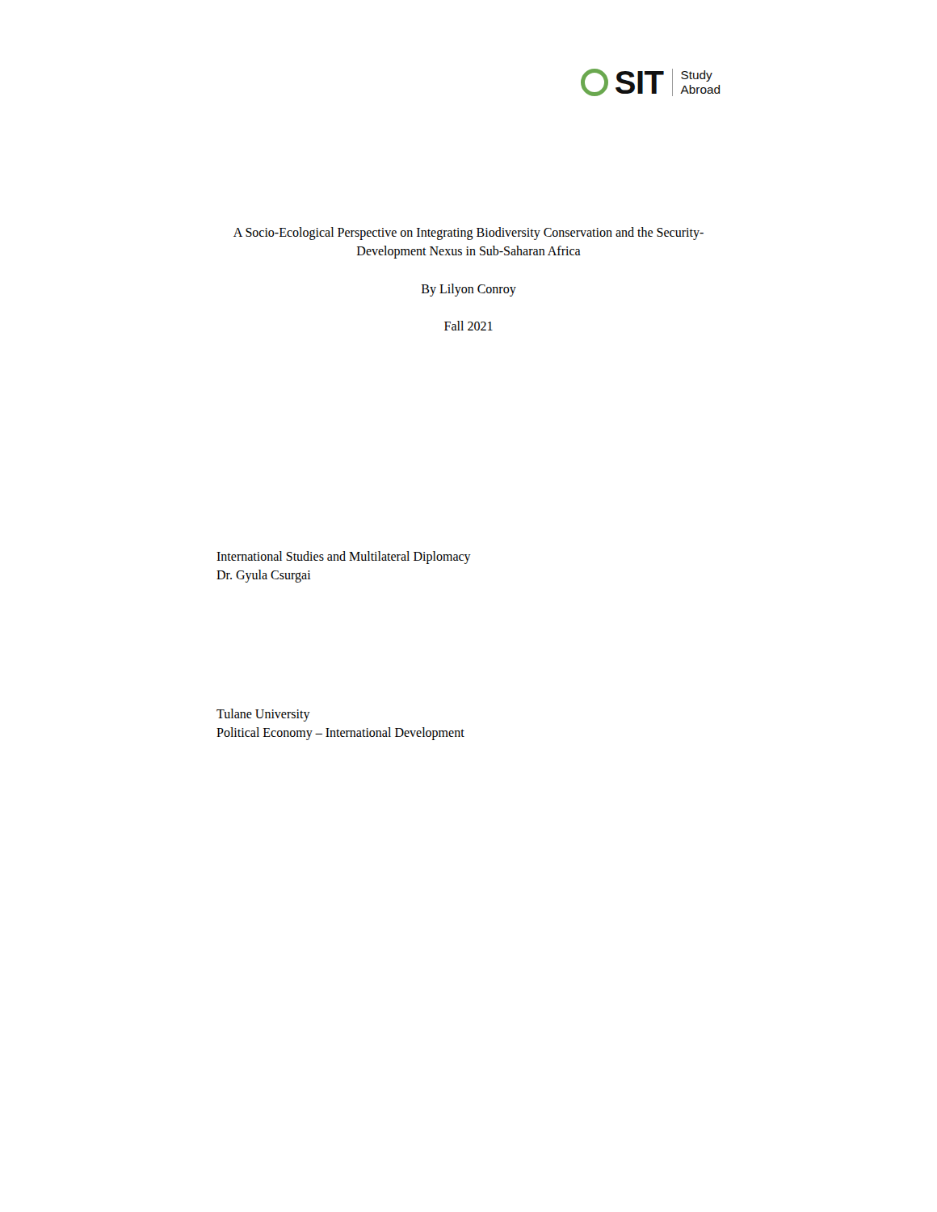SIT Study
Abroad
A Socio-Ecological Perspective on Integrating Biodiversity Conservation and the Security-Development Nexus in Sub-Saharan Africa
By Lilyon Conroy
Fall 2021
International Studies and Multilateral Diplomacy
Dr. Gyula Csurgai
Tulane University
Political Economy – International Development